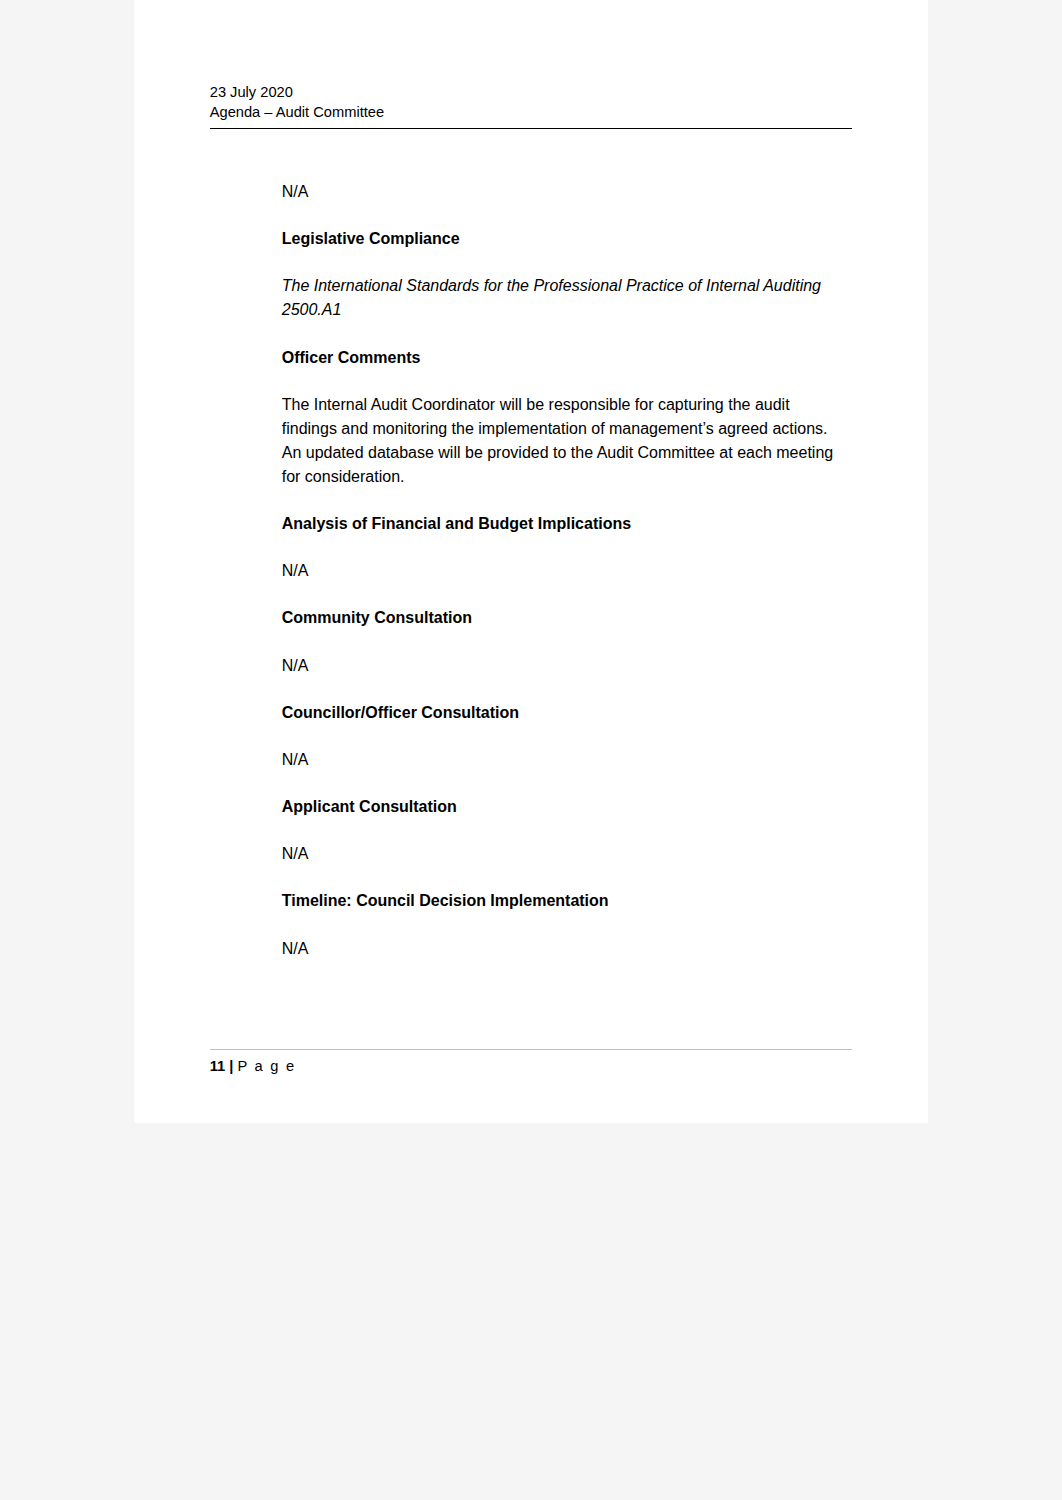23 July 2020 Agenda – Audit Committee
N/A
Legislative Compliance
The International Standards for the Professional Practice of Internal Auditing 2500.A1
Officer Comments
The Internal Audit Coordinator will be responsible for capturing the audit findings and monitoring the implementation of management’s agreed actions. An updated database will be provided to the Audit Committee at each meeting for consideration.
Analysis of Financial and Budget Implications
N/A
Community Consultation
N/A
Councillor/Officer Consultation
N/A
Applicant Consultation
N/A
Timeline: Council Decision Implementation
N/A
11 | P a g e